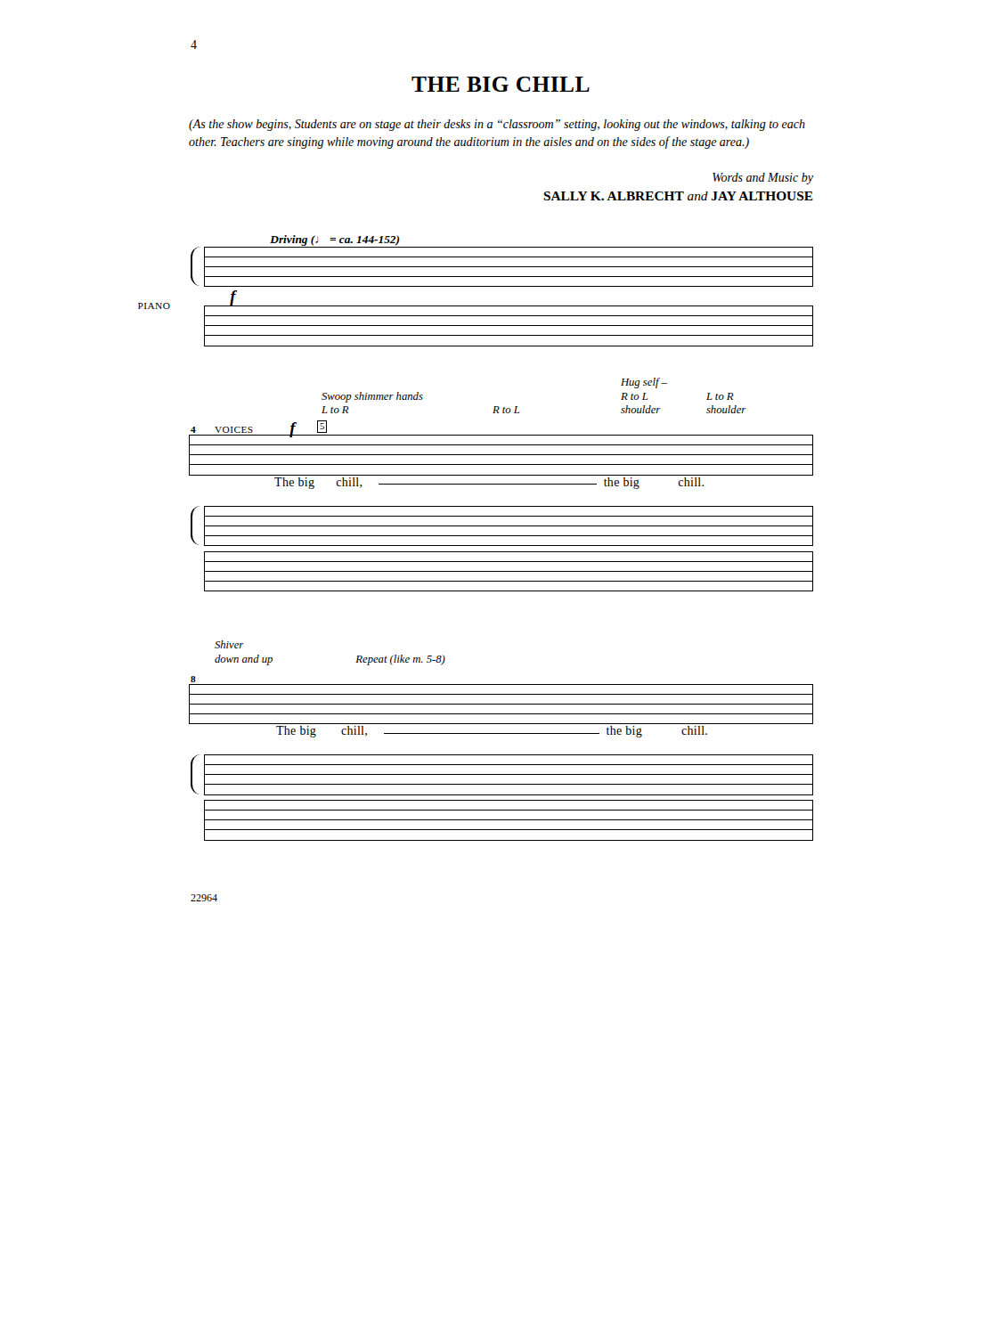4
THE BIG CHILL
(As the show begins, Students are on stage at their desks in a “classroom” setting, looking out the windows, talking to each other. Teachers are singing while moving around the auditorium in the aisles and on the sides of the stage area.)
Words and Music by SALLY K. ALBRECHT and JAY ALTHOUSE
Driving (♩ = ca. 144-152)
PIANO
f
Swoop shimmer hands
L to R R to L Hug self –
R to L
shoulder L to R
shoulder
4 VOICES f 5
The big chill, the big chill.
Shiver
down and up Repeat (like m. 5-8)
8
The big chill, the big chill.
22964